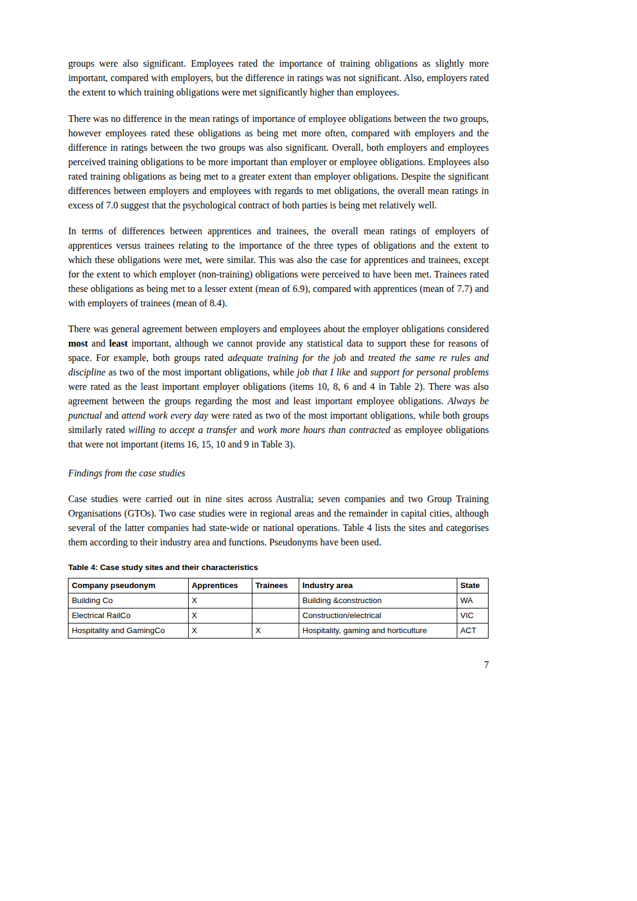groups were also significant. Employees rated the importance of training obligations as slightly more important, compared with employers, but the difference in ratings was not significant. Also, employers rated the extent to which training obligations were met significantly higher than employees.
There was no difference in the mean ratings of importance of employee obligations between the two groups, however employees rated these obligations as being met more often, compared with employers and the difference in ratings between the two groups was also significant. Overall, both employers and employees perceived training obligations to be more important than employer or employee obligations. Employees also rated training obligations as being met to a greater extent than employer obligations. Despite the significant differences between employers and employees with regards to met obligations, the overall mean ratings in excess of 7.0 suggest that the psychological contract of both parties is being met relatively well.
In terms of differences between apprentices and trainees, the overall mean ratings of employers of apprentices versus trainees relating to the importance of the three types of obligations and the extent to which these obligations were met, were similar. This was also the case for apprentices and trainees, except for the extent to which employer (non-training) obligations were perceived to have been met. Trainees rated these obligations as being met to a lesser extent (mean of 6.9), compared with apprentices (mean of 7.7) and with employers of trainees (mean of 8.4).
There was general agreement between employers and employees about the employer obligations considered most and least important, although we cannot provide any statistical data to support these for reasons of space. For example, both groups rated adequate training for the job and treated the same re rules and discipline as two of the most important obligations, while job that I like and support for personal problems were rated as the least important employer obligations (items 10, 8, 6 and 4 in Table 2). There was also agreement between the groups regarding the most and least important employee obligations. Always be punctual and attend work every day were rated as two of the most important obligations, while both groups similarly rated willing to accept a transfer and work more hours than contracted as employee obligations that were not important (items 16, 15, 10 and 9 in Table 3).
Findings from the case studies
Case studies were carried out in nine sites across Australia; seven companies and two Group Training Organisations (GTOs). Two case studies were in regional areas and the remainder in capital cities, although several of the latter companies had state-wide or national operations. Table 4 lists the sites and categorises them according to their industry area and functions. Pseudonyms have been used.
Table 4: Case study sites and their characteristics
| Company pseudonym | Apprentices | Trainees | Industry area | State |
| --- | --- | --- | --- | --- |
| Building Co | X | | Building &construction | WA |
| Electrical RailCo | X | | Construction/electrical | VIC |
| Hospitality and GamingCo | X | X | Hospitality, gaming and horticulture | ACT |
7